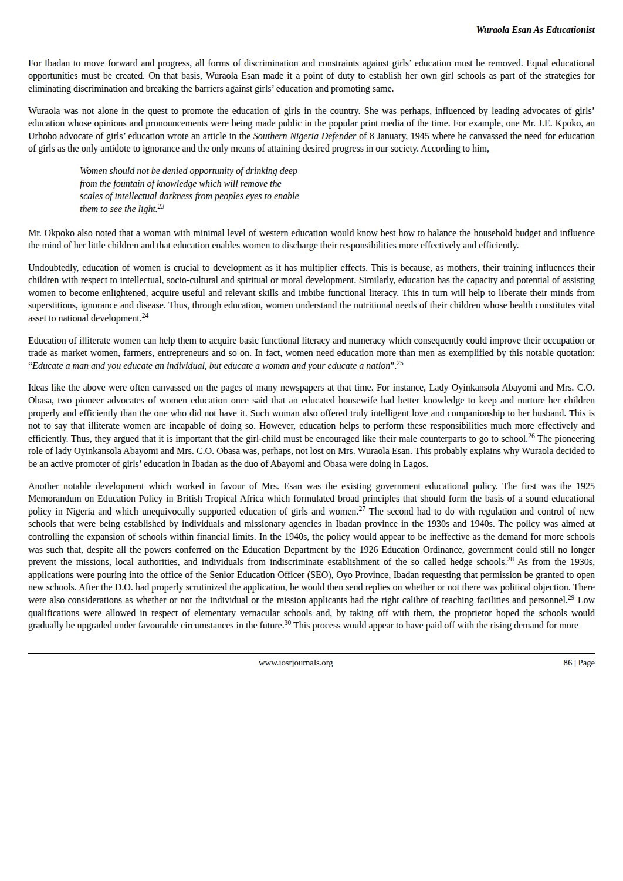Wuraola Esan As Educationist
For Ibadan to move forward and progress, all forms of discrimination and constraints against girls’ education must be removed. Equal educational opportunities must be created. On that basis, Wuraola Esan made it a point of duty to establish her own girl schools as part of the strategies for eliminating discrimination and breaking the barriers against girls’ education and promoting same.
Wuraola was not alone in the quest to promote the education of girls in the country. She was perhaps, influenced by leading advocates of girls’ education whose opinions and pronouncements were being made public in the popular print media of the time. For example, one Mr. J.E. Kpoko, an Urhobo advocate of girls’ education wrote an article in the Southern Nigeria Defender of 8 January, 1945 where he canvassed the need for education of girls as the only antidote to ignorance and the only means of attaining desired progress in our society. According to him,
Women should not be denied opportunity of drinking deep
from the fountain of knowledge which will remove the
scales of intellectual darkness from peoples eyes to enable
them to see the light.23
Mr. Okpoko also noted that a woman with minimal level of western education would know best how to balance the household budget and influence the mind of her little children and that education enables women to discharge their responsibilities more effectively and efficiently.
Undoubtedly, education of women is crucial to development as it has multiplier effects. This is because, as mothers, their training influences their children with respect to intellectual, socio-cultural and spiritual or moral development. Similarly, education has the capacity and potential of assisting women to become enlightened, acquire useful and relevant skills and imbibe functional literacy. This in turn will help to liberate their minds from superstitions, ignorance and disease. Thus, through education, women understand the nutritional needs of their children whose health constitutes vital asset to national development.24
Education of illiterate women can help them to acquire basic functional literacy and numeracy which consequently could improve their occupation or trade as market women, farmers, entrepreneurs and so on. In fact, women need education more than men as exemplified by this notable quotation: “Educate a man and you educate an individual, but educate a woman and your educate a nation”.25
Ideas like the above were often canvassed on the pages of many newspapers at that time. For instance, Lady Oyinkansola Abayomi and Mrs. C.O. Obasa, two pioneer advocates of women education once said that an educated housewife had better knowledge to keep and nurture her children properly and efficiently than the one who did not have it. Such woman also offered truly intelligent love and companionship to her husband. This is not to say that illiterate women are incapable of doing so. However, education helps to perform these responsibilities much more effectively and efficiently. Thus, they argued that it is important that the girl-child must be encouraged like their male counterparts to go to school.26 The pioneering role of lady Oyinkansola Abayomi and Mrs. C.O. Obasa was, perhaps, not lost on Mrs. Wuraola Esan. This probably explains why Wuraola decided to be an active promoter of girls’ education in Ibadan as the duo of Abayomi and Obasa were doing in Lagos.
Another notable development which worked in favour of Mrs. Esan was the existing government educational policy. The first was the 1925 Memorandum on Education Policy in British Tropical Africa which formulated broad principles that should form the basis of a sound educational policy in Nigeria and which unequivocally supported education of girls and women.27 The second had to do with regulation and control of new schools that were being established by individuals and missionary agencies in Ibadan province in the 1930s and 1940s. The policy was aimed at controlling the expansion of schools within financial limits. In the 1940s, the policy would appear to be ineffective as the demand for more schools was such that, despite all the powers conferred on the Education Department by the 1926 Education Ordinance, government could still no longer prevent the missions, local authorities, and individuals from indiscriminate establishment of the so called hedge schools.28 As from the 1930s, applications were pouring into the office of the Senior Education Officer (SEO), Oyo Province, Ibadan requesting that permission be granted to open new schools. After the D.O. had properly scrutinized the application, he would then send replies on whether or not there was political objection. There were also considerations as whether or not the individual or the mission applicants had the right calibre of teaching facilities and personnel.29 Low qualifications were allowed in respect of elementary vernacular schools and, by taking off with them, the proprietor hoped the schools would gradually be upgraded under favourable circumstances in the future.30 This process would appear to have paid off with the rising demand for more
www.iosrjournals.org 86 | Page